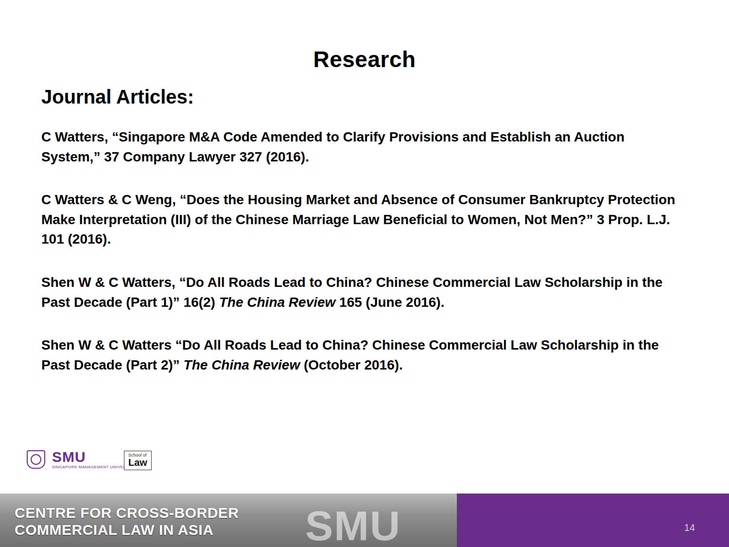Research
Journal Articles:
C Watters, “Singapore M&A Code Amended to Clarify Provisions and Establish an Auction System,” 37 Company Lawyer 327 (2016).
C Watters & C Weng, “Does the Housing Market and Absence of Consumer Bankruptcy Protection Make Interpretation (III) of the Chinese Marriage Law Beneficial to Women, Not Men?” 3 Prop. L.J. 101 (2016).
Shen W & C Watters, “Do All Roads Lead to China? Chinese Commercial Law Scholarship in the Past Decade (Part 1)” 16(2) The China Review 165 (June 2016).
Shen W & C Watters “Do All Roads Lead to China? Chinese Commercial Law Scholarship in the Past Decade (Part 2)” The China Review (October 2016).
SMU
SINGAPORE MANAGEMENT UNIVERSITY
School of Law
CENTRE FOR CROSS-BORDER
COMMERCIAL LAW IN ASIA
14